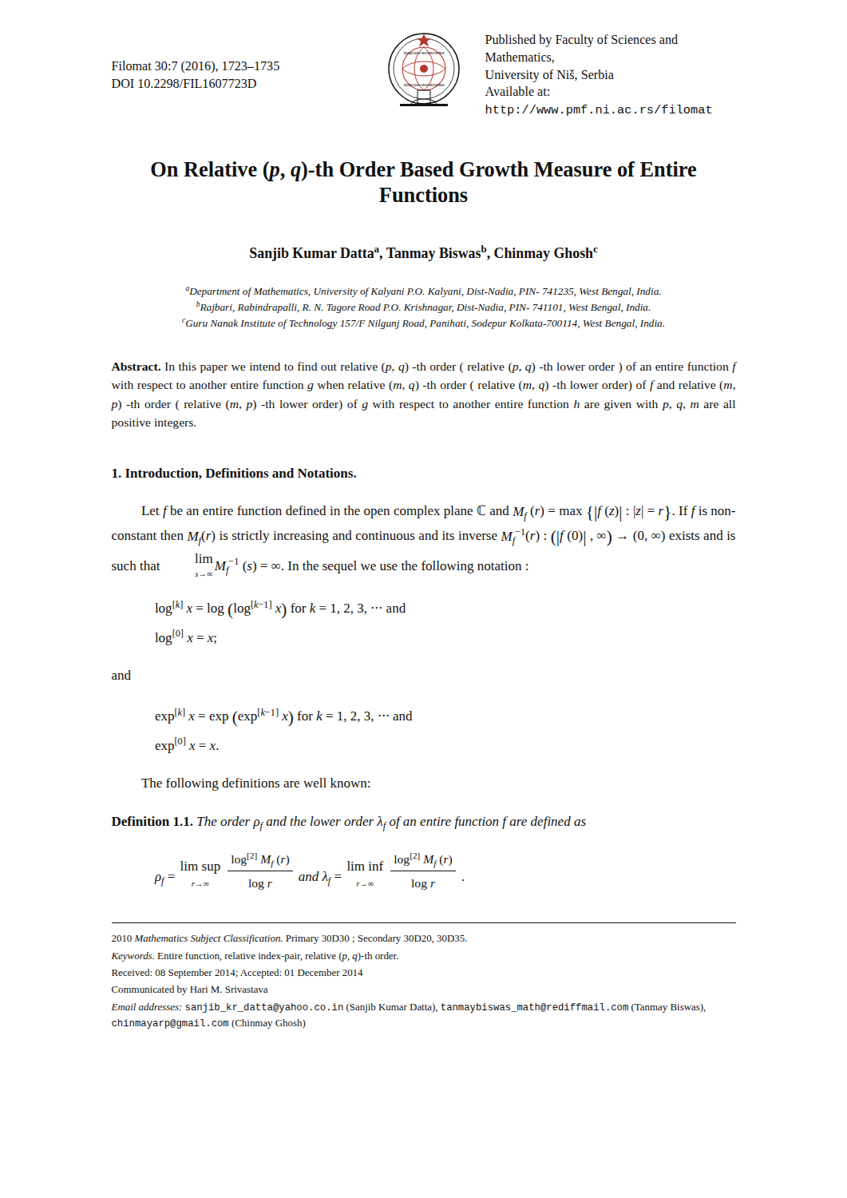Filomat 30:7 (2016), 1723–1735
DOI 10.2298/FIL1607723D
Journal emblem природно математички природно математички
Published by Faculty of Sciences and Mathematics,
University of Niš, Serbia
Available at: http://www.pmf.ni.ac.rs/filomat
On Relative (p, q)-th Order Based Growth Measure of Entire Functions
Sanjib Kumar Dattaa, Tanmay Biswasb, Chinmay Ghoshc
aDepartment of Mathematics, University of Kalyani P.O. Kalyani, Dist-Nadia, PIN- 741235, West Bengal, India.
bRajbari, Rabindrapalli, R. N. Tagore Road P.O. Krishnagar, Dist-Nadia, PIN- 741101, West Bengal, India.
cGuru Nanak Institute of Technology 157/F Nilgunj Road, Panihati, Sodepur Kolkata-700114, West Bengal, India.
Abstract. In this paper we intend to find out relative (p, q) -th order ( relative (p, q) -th lower order ) of an entire function f with respect to another entire function g when relative (m, q) -th order ( relative (m, q) -th lower order) of f and relative (m, p) -th order ( relative (m, p) -th lower order) of g with respect to another entire function h are given with p, q, m are all positive integers.
1. Introduction, Definitions and Notations.
Let f be an entire function defined in the open complex plane ℂ and Mf (r) = max {|f (z)| : |z| = r}. If f is non-constant then Mf(r) is strictly increasing and continuous and its inverse Mf−1(r) : (|f (0)| , ∞) → (0, ∞) exists and is such that lim s→∞Mf−1 (s) = ∞. In the sequel we use the following notation :
log[k] x = log (log[k−1] x) for k = 1, 2, 3, ⋅⋅⋅ and
log[0] x = x;
and
exp[k] x = exp (exp[k−1] x) for k = 1, 2, 3, ⋅⋅⋅ and
exp[0] x = x.
The following definitions are well known:
Definition 1.1. The order ρf and the lower order λf of an entire function f are defined as
ρf = lim sup r→∞ log[2] Mf (r) log r and λf = lim inf r→∞ log[2] Mf (r) log r .
2010 Mathematics Subject Classification. Primary 30D30 ; Secondary 30D20, 30D35.
Keywords. Entire function, relative index-pair, relative (p, q)-th order.
Received: 08 September 2014; Accepted: 01 December 2014
Communicated by Hari M. Srivastava
Email addresses: sanjib_kr_datta@yahoo.co.in (Sanjib Kumar Datta), tanmaybiswas_math@rediffmail.com (Tanmay Biswas), chinmayarp@gmail.com (Chinmay Ghosh)